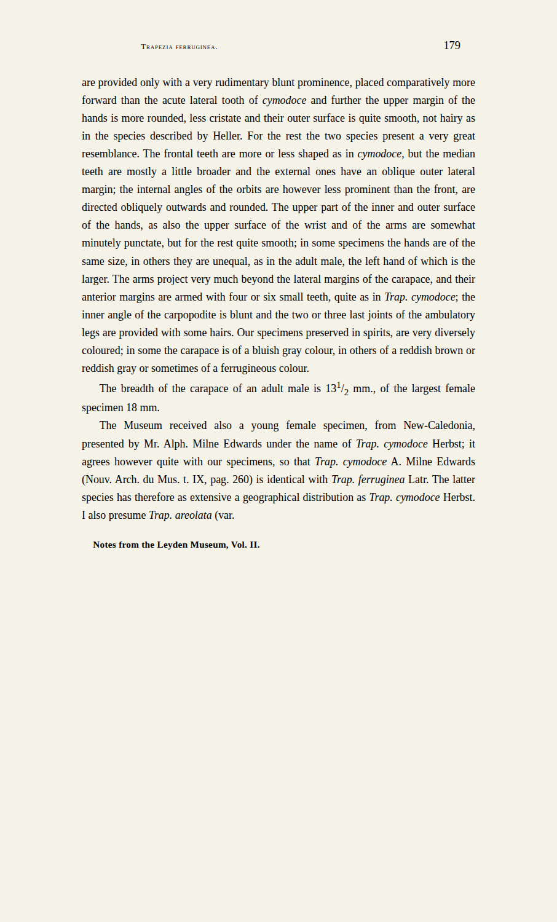Trapezia ferruginea. 179
are provided only with a very rudimentary blunt prominence, placed comparatively more forward than the acute lateral tooth of cymodoce and further the upper margin of the hands is more rounded, less cristate and their outer surface is quite smooth, not hairy as in the species described by Heller. For the rest the two species present a very great resemblance. The frontal teeth are more or less shaped as in cymodoce, but the median teeth are mostly a little broader and the external ones have an oblique outer lateral margin; the internal angles of the orbits are however less prominent than the front, are directed obliquely outwards and rounded. The upper part of the inner and outer surface of the hands, as also the upper surface of the wrist and of the arms are somewhat minutely punctate, but for the rest quite smooth; in some specimens the hands are of the same size, in others they are unequal, as in the adult male, the left hand of which is the larger. The arms project very much beyond the lateral margins of the carapace, and their anterior margins are armed with four or six small teeth, quite as in Trap. cymodoce; the inner angle of the carpopodite is blunt and the two or three last joints of the ambulatory legs are provided with some hairs. Our specimens preserved in spirits, are very diversely coloured; in some the carapace is of a bluish gray colour, in others of a reddish brown or reddish gray or sometimes of a ferrugineous colour.
The breadth of the carapace of an adult male is 131/2 mm., of the largest female specimen 18 mm.
The Museum received also a young female specimen, from New-Caledonia, presented by Mr. Alph. Milne Edwards under the name of Trap. cymodoce Herbst; it agrees however quite with our specimens, so that Trap. cymodoce A. Milne Edwards (Nouv. Arch. du Mus. t. IX, pag. 260) is identical with Trap. ferruginea Latr. The latter species has therefore as extensive a geographical distribution as Trap. cymodoce Herbst. I also presume Trap. areolata (var.
Notes from the Leyden Museum, Vol. II.